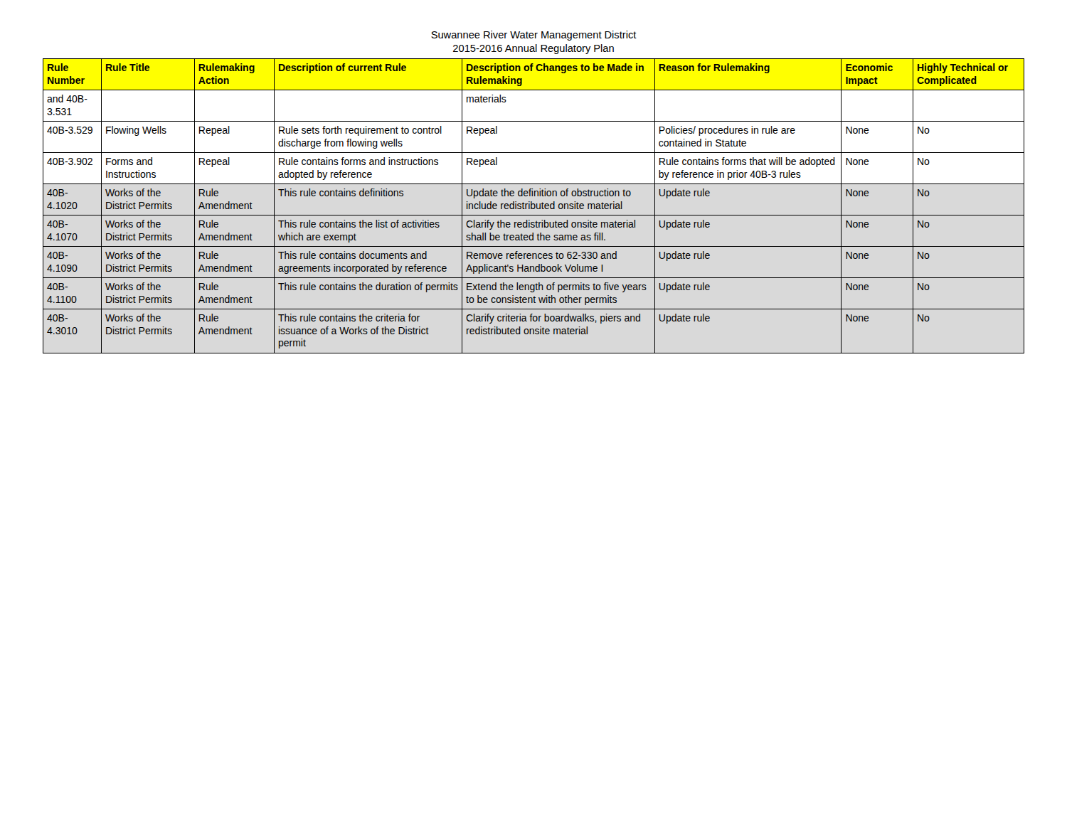Suwannee River Water Management District
2015-2016 Annual Regulatory Plan
| Rule Number | Rule Title | Rulemaking Action | Description of current Rule | Description of Changes to be Made in Rulemaking | Reason for Rulemaking | Economic Impact | Highly Technical or Complicated |
| --- | --- | --- | --- | --- | --- | --- | --- |
| and 40B-3.531 | | | | materials | | | |
| 40B-3.529 | Flowing Wells | Repeal | Rule sets forth requirement to control discharge from flowing wells | Repeal | Policies/ procedures in rule are contained in Statute | None | No |
| 40B-3.902 | Forms and Instructions | Repeal | Rule contains forms and instructions adopted by reference | Repeal | Rule contains forms that will be adopted by reference in prior 40B-3 rules | None | No |
| 40B-4.1020 | Works of the District Permits | Rule Amendment | This rule contains definitions | Update the definition of obstruction to include redistributed onsite material | Update rule | None | No |
| 40B-4.1070 | Works of the District Permits | Rule Amendment | This rule contains the list of activities which are exempt | Clarify the redistributed onsite material shall be treated the same as fill. | Update rule | None | No |
| 40B-4.1090 | Works of the District Permits | Rule Amendment | This rule contains documents and agreements incorporated by reference | Remove references to 62-330 and Applicant's Handbook Volume I | Update rule | None | No |
| 40B-4.1100 | Works of the District Permits | Rule Amendment | This rule contains the duration of permits | Extend the length of permits to five years to be consistent with other permits | Update rule | None | No |
| 40B-4.3010 | Works of the District Permits | Rule Amendment | This rule contains the criteria for issuance of a Works of the District permit | Clarify criteria for boardwalks, piers and redistributed onsite material | Update rule | None | No |